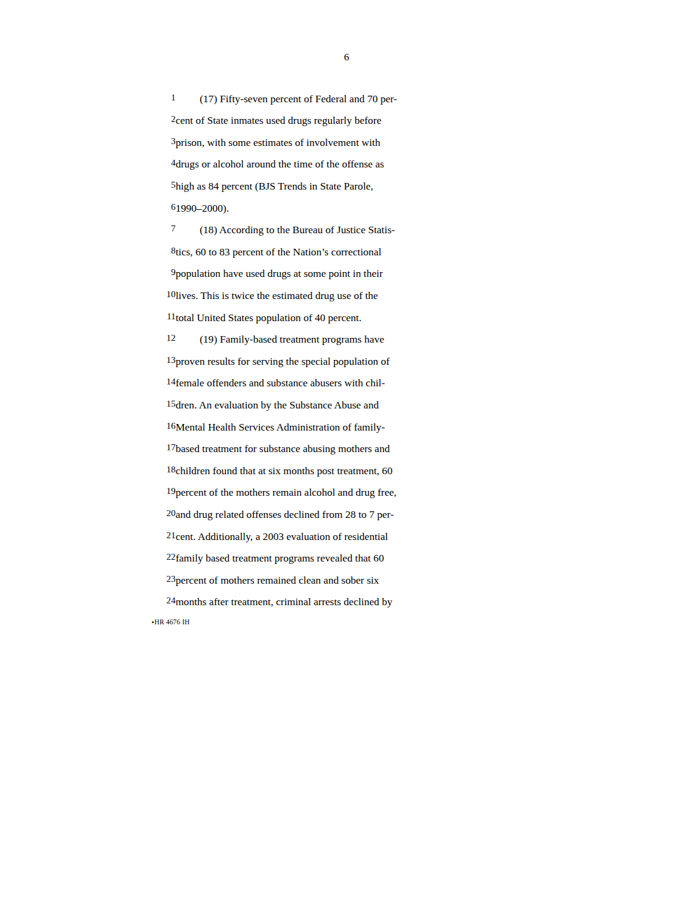6
| 1 | (17) Fifty-seven percent of Federal and 70 per- |
| 2 | cent of State inmates used drugs regularly before |
| 3 | prison, with some estimates of involvement with |
| 4 | drugs or alcohol around the time of the offense as |
| 5 | high as 84 percent (BJS Trends in State Parole, |
| 6 | 1990–2000). |
| 7 | (18) According to the Bureau of Justice Statis- |
| 8 | tics, 60 to 83 percent of the Nation’s correctional |
| 9 | population have used drugs at some point in their |
| 10 | lives. This is twice the estimated drug use of the |
| 11 | total United States population of 40 percent. |
| 12 | (19) Family-based treatment programs have |
| 13 | proven results for serving the special population of |
| 14 | female offenders and substance abusers with chil- |
| 15 | dren. An evaluation by the Substance Abuse and |
| 16 | Mental Health Services Administration of family- |
| 17 | based treatment for substance abusing mothers and |
| 18 | children found that at six months post treatment, 60 |
| 19 | percent of the mothers remain alcohol and drug free, |
| 20 | and drug related offenses declined from 28 to 7 per- |
| 21 | cent. Additionally, a 2003 evaluation of residential |
| 22 | family based treatment programs revealed that 60 |
| 23 | percent of mothers remained clean and sober six |
| 24 | months after treatment, criminal arrests declined by |
•HR 4676 IH